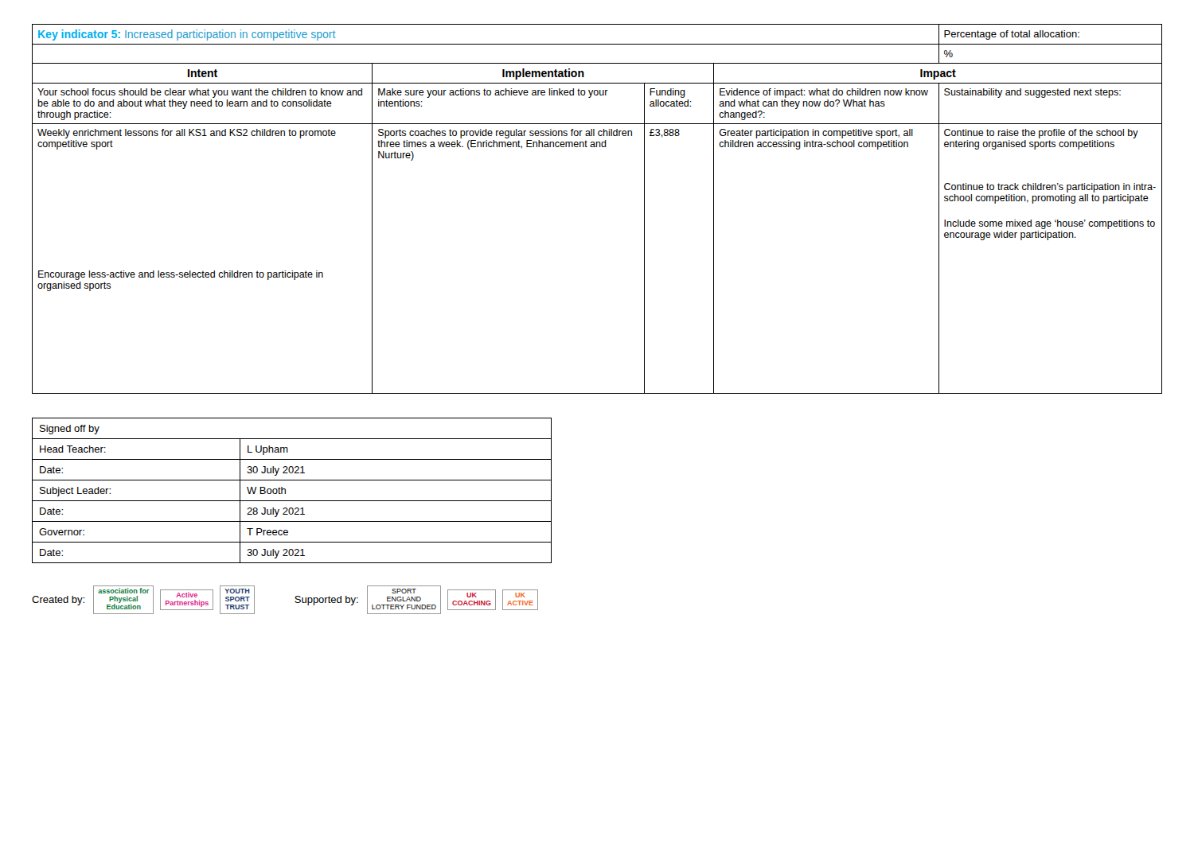| Key indicator 5: Increased participation in competitive sport | Percentage of total allocation: |
| | % |
| Intent | Implementation | Impact |
| Your school focus should be clear what you want the children to know and be able to do and about what they need to learn and to consolidate through practice: | Make sure your actions to achieve are linked to your intentions: | Funding allocated: | Evidence of impact: what do children now know and what can they now do? What has changed?: | Sustainability and suggested next steps: |
| Weekly enrichment lessons for all KS1 and KS2 children to promote competitive sport Encourage less-active and less-selected children to participate in organised sports | Sports coaches to provide regular sessions for all children three times a week. (Enrichment, Enhancement and Nurture) | £3,888 | Greater participation in competitive sport, all children accessing intra-school competition | Continue to raise the profile of the school by entering organised sports competitions Continue to track children’s participation in intra-school competition, promoting all to participate Include some mixed age ‘house’ competitions to encourage wider participation. |
| Signed off by |
| Head Teacher: | L Upham |
| Date: | 30 July 2021 |
| Subject Leader: | W Booth |
| Date: | 28 July 2021 |
| Governor: | T Preece |
| Date: | 30 July 2021 |
Created by: association for
Physical
Education Active
Partnerships YOUTH
SPORT
TRUST Supported by: SPORT
ENGLAND
LOTTERY FUNDED UK
COACHING UK
ACTIVE